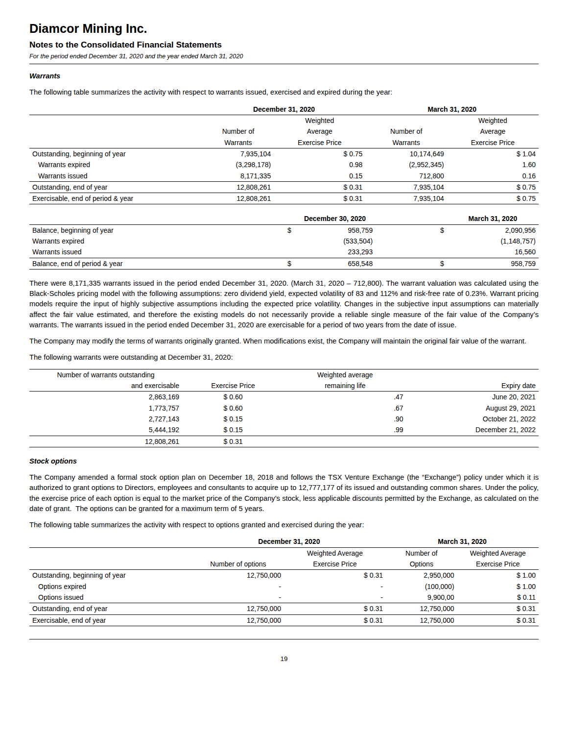Diamcor Mining Inc.
Notes to the Consolidated Financial Statements
For the period ended December 31, 2020 and the year ended March 31, 2020
Warrants
The following table summarizes the activity with respect to warrants issued, exercised and expired during the year:
| | December 31, 2020 | March 31, 2020 |
| --- | --- | --- |
| | | Weighted | | Weighted |
| | Number of | Average | Number of | Average |
| | Warrants | Exercise Price | Warrants | Exercise Price |
| Outstanding, beginning of year | 7,935,104 | $ 0.75 | 10,174,649 | $ 1.04 |
| Warrants expired | (3,298,178) | 0.98 | (2,952,345) | 1.60 |
| Warrants issued | 8,171,335 | 0.15 | 712,800 | 0.16 |
| Outstanding, end of year | 12,808,261 | $ 0.31 | 7,935,104 | $ 0.75 |
| Exercisable, end of period & year | 12,808,261 | $ 0.31 | 7,935,104 | $ 0.75 |
| | | December 30, 2020 | | March 31, 2020 |
| Balance, beginning of year | $ | 958,759 | $ | 2,090,956 |
| Warrants expired | | (533,504) | | (1,148,757) |
| Warrants issued | | 233,293 | | 16,560 |
| Balance, end of period & year | $ | 658,548 | $ | 958,759 |
There were 8,171,335 warrants issued in the period ended December 31, 2020. (March 31, 2020 – 712,800). The warrant valuation was calculated using the Black-Scholes pricing model with the following assumptions: zero dividend yield, expected volatility of 83 and 112% and risk-free rate of 0.23%. Warrant pricing models require the input of highly subjective assumptions including the expected price volatility. Changes in the subjective input assumptions can materially affect the fair value estimated, and therefore the existing models do not necessarily provide a reliable single measure of the fair value of the Company’s warrants. The warrants issued in the period ended December 31, 2020 are exercisable for a period of two years from the date of issue.
The Company may modify the terms of warrants originally granted. When modifications exist, the Company will maintain the original fair value of the warrant.
The following warrants were outstanding at December 31, 2020:
| Number of warrants outstanding | | Weighted average | |
| and exercisable | Exercise Price | remaining life | Expiry date |
| 2,863,169 | $ 0.60 | .47 | June 20, 2021 |
| 1,773,757 | $ 0.60 | .67 | August 29, 2021 |
| 2,727,143 | $ 0.15 | .90 | October 21, 2022 |
| 5,444,192 | $ 0.15 | .99 | December 21, 2022 |
| 12,808,261 | $ 0.31 | | |
Stock options
The Company amended a formal stock option plan on December 18, 2018 and follows the TSX Venture Exchange (the “Exchange”) policy under which it is authorized to grant options to Directors, employees and consultants to acquire up to 12,777,177 of its issued and outstanding common shares. Under the policy, the exercise price of each option is equal to the market price of the Company’s stock, less applicable discounts permitted by the Exchange, as calculated on the date of grant. The options can be granted for a maximum term of 5 years.
The following table summarizes the activity with respect to options granted and exercised during the year:
| | December 31, 2020 | March 31, 2020 |
| --- | --- | --- |
| | | Weighted Average | Number of | Weighted Average |
| | Number of options | Exercise Price | Options | Exercise Price |
| Outstanding, beginning of year | 12,750,000 | $ 0.31 | 2,950,000 | $ 1.00 |
| Options expired | - | - | (100,000) | $ 1.00 |
| Options issued | - | - | 9,900,00 | $ 0.11 |
| Outstanding, end of year | 12,750,000 | $ 0.31 | 12,750,000 | $ 0.31 |
| Exercisable, end of year | 12,750,000 | $ 0.31 | 12,750,000 | $ 0.31 |
19